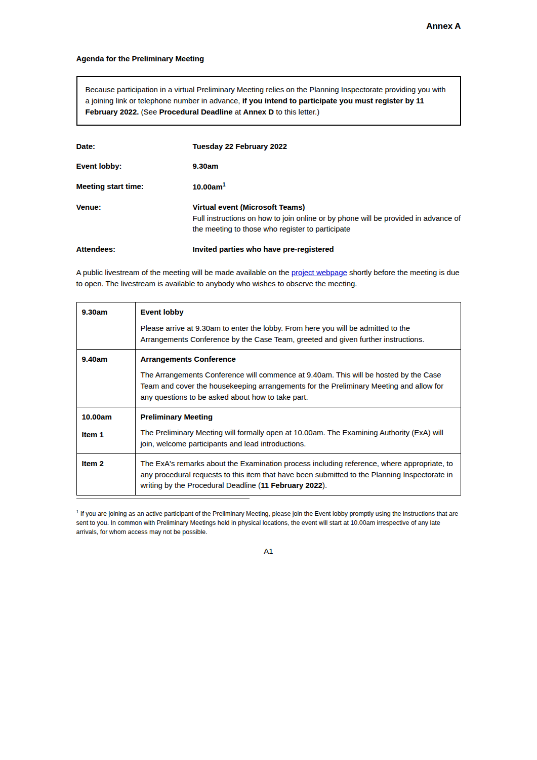Annex A
Agenda for the Preliminary Meeting
Because participation in a virtual Preliminary Meeting relies on the Planning Inspectorate providing you with a joining link or telephone number in advance, if you intend to participate you must register by 11 February 2022. (See Procedural Deadline at Annex D to this letter.)
Date:
Tuesday 22 February 2022
Event lobby:
9.30am
Meeting start time:
10.00am1
Venue:
Virtual event (Microsoft Teams)
Full instructions on how to join online or by phone will be provided in advance of the meeting to those who register to participate
Attendees:
Invited parties who have pre-registered
A public livestream of the meeting will be made available on the project webpage shortly before the meeting is due to open. The livestream is available to anybody who wishes to observe the meeting.
| 9.30am | Event lobby Please arrive at 9.30am to enter the lobby. From here you will be admitted to the Arrangements Conference by the Case Team, greeted and given further instructions. |
| 9.40am | Arrangements Conference The Arrangements Conference will commence at 9.40am. This will be hosted by the Case Team and cover the housekeeping arrangements for the Preliminary Meeting and allow for any questions to be asked about how to take part. |
| 10.00am Item 1 | Preliminary Meeting The Preliminary Meeting will formally open at 10.00am. The Examining Authority (ExA) will join, welcome participants and lead introductions. |
| Item 2 | The ExA's remarks about the Examination process including reference, where appropriate, to any procedural requests to this item that have been submitted to the Planning Inspectorate in writing by the Procedural Deadline ( 11 February 2022 ). |
1 If you are joining as an active participant of the Preliminary Meeting, please join the Event lobby promptly using the instructions that are sent to you. In common with Preliminary Meetings held in physical locations, the event will start at 10.00am irrespective of any late arrivals, for whom access may not be possible.
A1